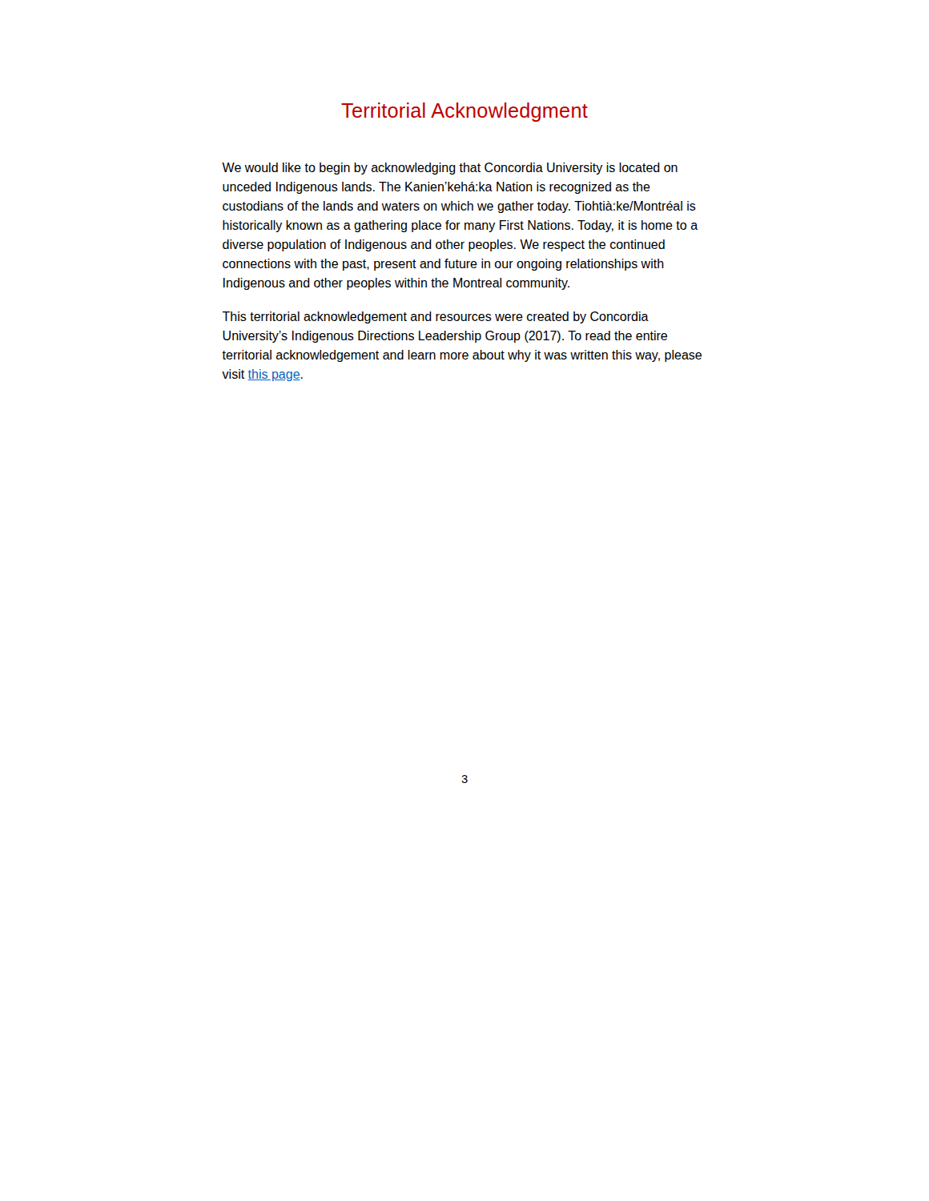Territorial Acknowledgment
We would like to begin by acknowledging that Concordia University is located on unceded Indigenous lands. The Kanien’kehá:ka Nation is recognized as the custodians of the lands and waters on which we gather today. Tiohtià:ke/Montréal is historically known as a gathering place for many First Nations. Today, it is home to a diverse population of Indigenous and other peoples. We respect the continued connections with the past, present and future in our ongoing relationships with Indigenous and other peoples within the Montreal community.
This territorial acknowledgement and resources were created by Concordia University’s Indigenous Directions Leadership Group (2017). To read the entire territorial acknowledgement and learn more about why it was written this way, please visit this page.
3